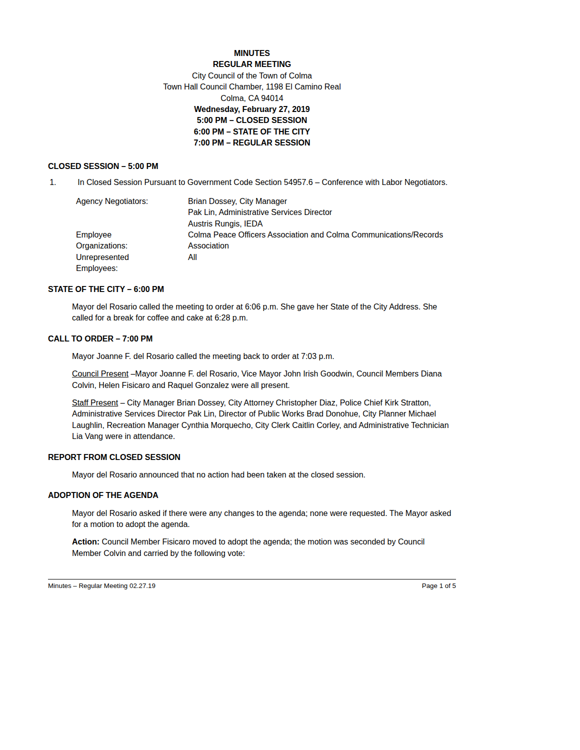MINUTES REGULAR MEETING City Council of the Town of Colma Town Hall Council Chamber, 1198 El Camino Real Colma, CA 94014 Wednesday, February 27, 2019 5:00 PM – CLOSED SESSION 6:00 PM – STATE OF THE CITY 7:00 PM – REGULAR SESSION
CLOSED SESSION – 5:00 PM
1.
In Closed Session Pursuant to Government Code Section 54957.6 – Conference with Labor Negotiators.
| Agency Negotiators: | Brian Dossey, City Manager |
| | Pak Lin, Administrative Services Director |
| | Austris Rungis, IEDA |
| Employee Organizations: | Colma Peace Officers Association and Colma Communications/Records Association |
| Unrepresented Employees: | All |
STATE OF THE CITY – 6:00 PM
Mayor del Rosario called the meeting to order at 6:06 p.m. She gave her State of the City Address. She called for a break for coffee and cake at 6:28 p.m.
CALL TO ORDER – 7:00 PM
Mayor Joanne F. del Rosario called the meeting back to order at 7:03 p.m.
Council Present –Mayor Joanne F. del Rosario, Vice Mayor John Irish Goodwin, Council Members Diana Colvin, Helen Fisicaro and Raquel Gonzalez were all present.
Staff Present – City Manager Brian Dossey, City Attorney Christopher Diaz, Police Chief Kirk Stratton, Administrative Services Director Pak Lin, Director of Public Works Brad Donohue, City Planner Michael Laughlin, Recreation Manager Cynthia Morquecho, City Clerk Caitlin Corley, and Administrative Technician Lia Vang were in attendance.
REPORT FROM CLOSED SESSION
Mayor del Rosario announced that no action had been taken at the closed session.
ADOPTION OF THE AGENDA
Mayor del Rosario asked if there were any changes to the agenda; none were requested. The Mayor asked for a motion to adopt the agenda.
Action: Council Member Fisicaro moved to adopt the agenda; the motion was seconded by Council Member Colvin and carried by the following vote:
Minutes – Regular Meeting 02.27.19 Page 1 of 5